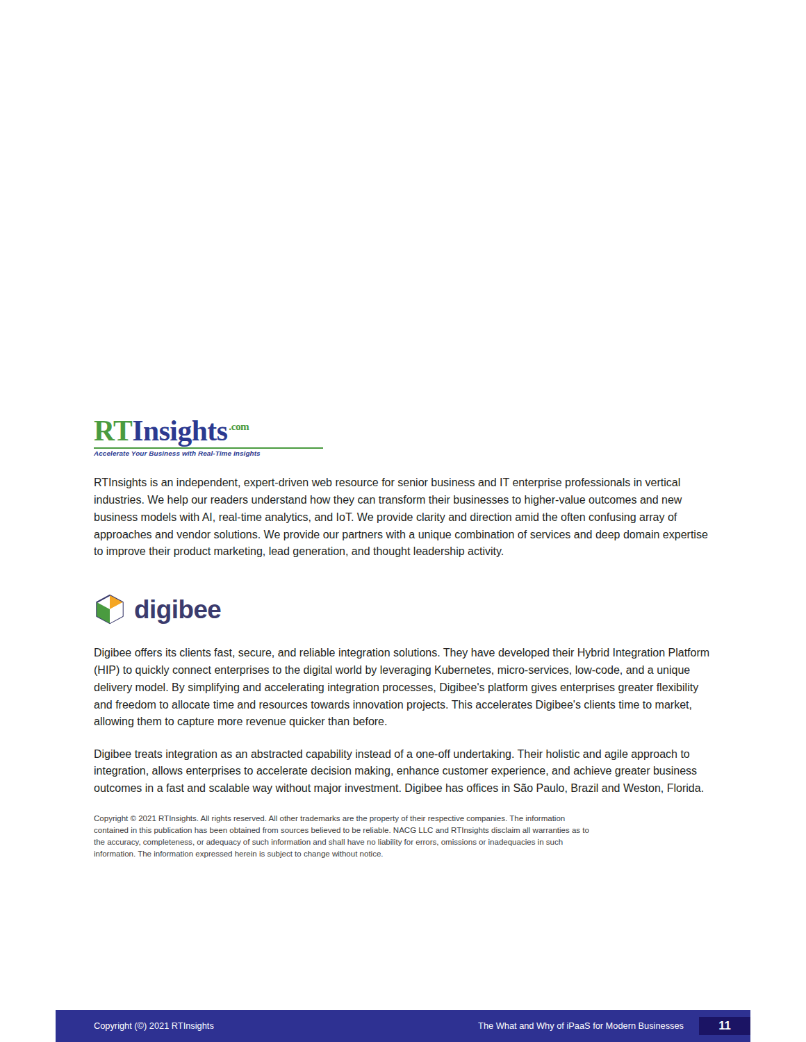RT Insights.com Accelerate Your Business with Real-Time Insights
RTInsights is an independent, expert-driven web resource for senior business and IT enterprise professionals in vertical industries. We help our readers understand how they can transform their businesses to higher-value outcomes and new business models with AI, real-time analytics, and IoT. We provide clarity and direction amid the often confusing array of approaches and vendor solutions. We provide our partners with a unique combination of services and deep domain expertise to improve their product marketing, lead generation, and thought leadership activity.
digibee
Digibee offers its clients fast, secure, and reliable integration solutions. They have developed their Hybrid Integration Platform (HIP) to quickly connect enterprises to the digital world by leveraging Kubernetes, micro-services, low-code, and a unique delivery model. By simplifying and accelerating integration processes, Digibee's platform gives enterprises greater flexibility and freedom to allocate time and resources towards innovation projects. This accelerates Digibee's clients time to market, allowing them to capture more revenue quicker than before.
Digibee treats integration as an abstracted capability instead of a one-off undertaking. Their holistic and agile approach to integration, allows enterprises to accelerate decision making, enhance customer experience, and achieve greater business outcomes in a fast and scalable way without major investment. Digibee has offices in São Paulo, Brazil and Weston, Florida.
Copyright © 2021 RTInsights. All rights reserved. All other trademarks are the property of their respective companies. The information contained in this publication has been obtained from sources believed to be reliable. NACG LLC and RTInsights disclaim all warranties as to the accuracy, completeness, or adequacy of such information and shall have no liability for errors, omissions or inadequacies in such information. The information expressed herein is subject to change without notice.
Copyright (©) 2021 RTInsights
The What and Why of iPaaS for Modern Businesses 11